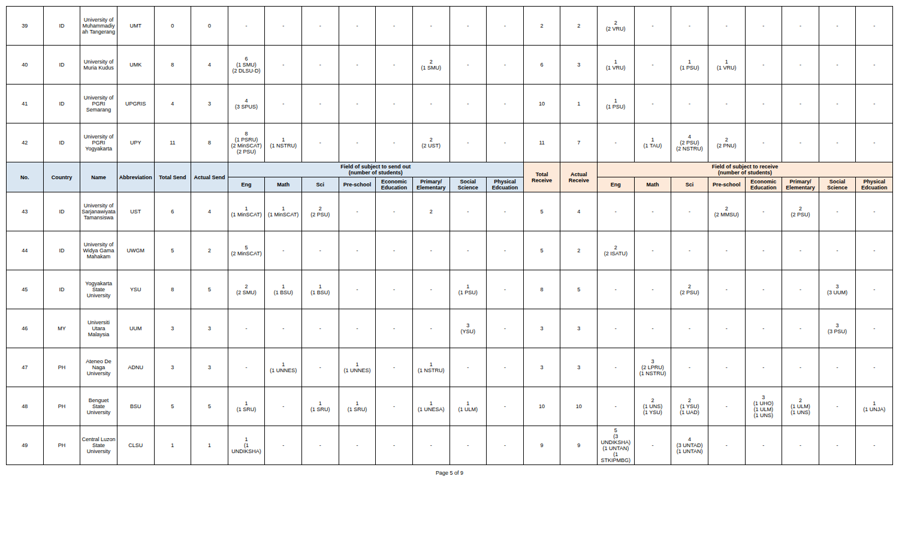| 39 | ID | University of Muhammadiyah Tangerang | UMT | 0 | 0 | - | - | - | - | - | - | - | - | 2 | 2 | 2 (2 VRU) | - | - | - | - | - | - | - |
| 40 | ID | University of Muria Kudus | UMK | 8 | 4 | 6 (1 SMU) (2 DLSU-D) | - | - | - | - | 2 (1 SMU) | - | - | 6 | 3 | 1 (1 VRU) | - | 1 (1 PSU) | 1 (1 VRU) | - | - | - | - |
| 41 | ID | University of PGRI Semarang | UPGRIS | 4 | 3 | 4 (3 SPUS) | - | - | - | - | - | - | - | 10 | 1 | 1 (1 PSU) | - | - | - | - | - | - | - |
| 42 | ID | University of PGRI Yogyakarta | UPY | 11 | 8 | 8 (1 PSRU) (2 MinSCAT) (2 PSU) | 1 (1 NSTRU) | - | - | - | 2 (2 UST) | - | - | 11 | 7 | - | 1 (1 TAU) | 4 (2 PSU) (2 NSTRU) | 2 (2 PNU) | - | - | - | - |
| No. | Country | Name | Abbreviation | Total Send | Actual Send | Field of subject to send out (number of students) | Total Receive | Actual Receive | Field of subject to receive (number of students) |
| Eng | Math | Sci | Pre-school | Economic Education | Primary/ Elementary | Social Science | Physical Edcuation | Eng | Math | Sci | Pre-school | Economic Education | Primary/ Elementary | Social Science | Physical Edcuation |
| 43 | ID | University of Sarjanawiyata Tamansiswa | UST | 6 | 4 | 1 (1 MinSCAT) | 1 (1 MinSCAT) | 2 (2 PSU) | - | - | 2 | - | - | 5 | 4 | - | - | - | 2 (2 MMSU) | - | 2 (2 PSU) | - | - |
| 44 | ID | University of Widya Gama Mahakam | UWGM | 5 | 2 | 5 (2 MinSCAT) | - | - | - | - | - | - | - | 5 | 2 | 2 (2 ISATU) | - | - | - | - | - | - | - |
| 45 | ID | Yogyakarta State University | YSU | 8 | 5 | 2 (2 SMU) | 1 (1 BSU) | 1 (1 BSU) | - | - | - | 1 (1 PSU) | - | 8 | 5 | - | - | 2 (2 PSU) | - | - | - | 3 (3 UUM) | - |
| 46 | MY | Universiti Utara Malaysia | UUM | 3 | 3 | - | - | - | - | - | - | 3 (YSU) | - | 3 | 3 | - | - | - | - | - | - | 3 (3 PSU) | - |
| 47 | PH | Ateneo De Naga University | ADNU | 3 | 3 | - | 1 (1 UNNES) | - | 1 (1 UNNES) | - | 1 (1 NSTRU) | - | - | 3 | 3 | - | 3 (2 LPRU) (1 NSTRU) | - | - | - | - | - | - |
| 48 | PH | Benguet State University | BSU | 5 | 5 | 1 (1 SRU) | - | 1 (1 SRU) | 1 (1 SRU) | - | 1 (1 UNESA) | 1 (1 ULM) | - | 10 | 10 | - | 2 (1 UNS) (1 YSU) | 2 (1 YSU) (1 UAD) | - | 3 (1 UHO) (1 ULM) (1 UNS) | 2 (1 ULM) (1 UNS) | - | 1 (1 UNJA) |
| 49 | PH | Central Luzon State University | CLSU | 1 | 1 | 1 (1 UNDIKSHA) | - | - | - | - | - | - | - | 9 | 9 | 5 (3 UNDIKSHA) (1 UNTAN) (1 STKIPMBG) | - | 4 (3 UNTAD) (1 UNTAN) | - | - | - | - | - |
Page 5 of 9